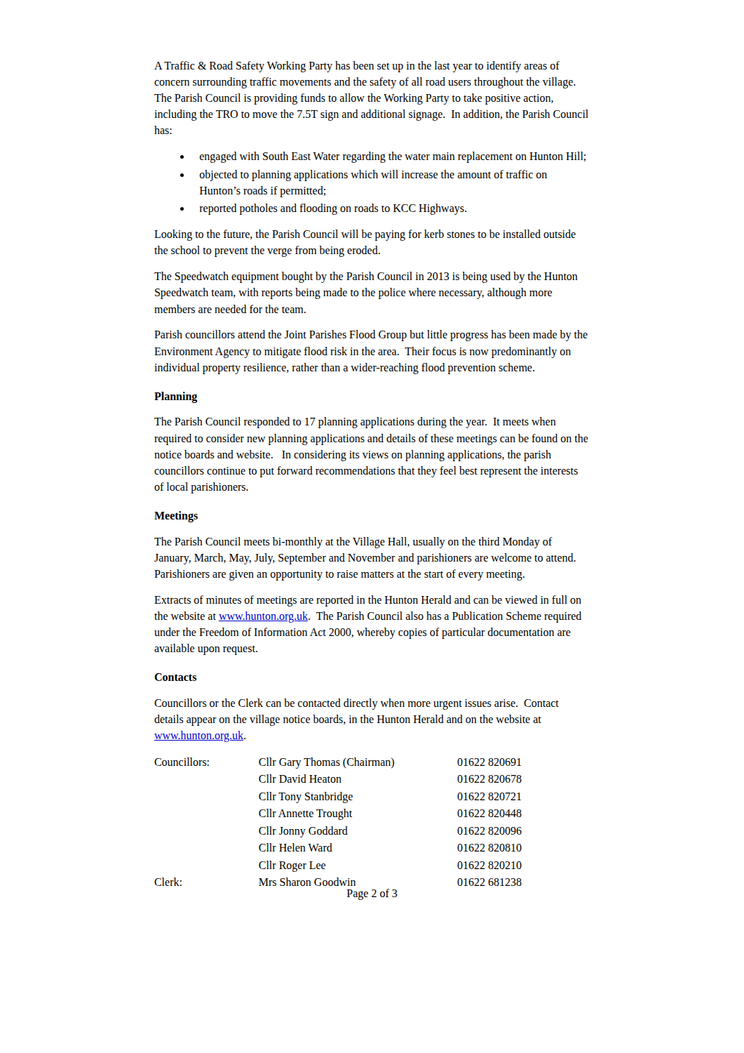A Traffic & Road Safety Working Party has been set up in the last year to identify areas of concern surrounding traffic movements and the safety of all road users throughout the village. The Parish Council is providing funds to allow the Working Party to take positive action, including the TRO to move the 7.5T sign and additional signage. In addition, the Parish Council has:
engaged with South East Water regarding the water main replacement on Hunton Hill;
objected to planning applications which will increase the amount of traffic on Hunton’s roads if permitted;
reported potholes and flooding on roads to KCC Highways.
Looking to the future, the Parish Council will be paying for kerb stones to be installed outside the school to prevent the verge from being eroded.
The Speedwatch equipment bought by the Parish Council in 2013 is being used by the Hunton Speedwatch team, with reports being made to the police where necessary, although more members are needed for the team.
Parish councillors attend the Joint Parishes Flood Group but little progress has been made by the Environment Agency to mitigate flood risk in the area. Their focus is now predominantly on individual property resilience, rather than a wider-reaching flood prevention scheme.
Planning
The Parish Council responded to 17 planning applications during the year. It meets when required to consider new planning applications and details of these meetings can be found on the notice boards and website. In considering its views on planning applications, the parish councillors continue to put forward recommendations that they feel best represent the interests of local parishioners.
Meetings
The Parish Council meets bi-monthly at the Village Hall, usually on the third Monday of January, March, May, July, September and November and parishioners are welcome to attend. Parishioners are given an opportunity to raise matters at the start of every meeting.
Extracts of minutes of meetings are reported in the Hunton Herald and can be viewed in full on the website at www.hunton.org.uk. The Parish Council also has a Publication Scheme required under the Freedom of Information Act 2000, whereby copies of particular documentation are available upon request.
Contacts
Councillors or the Clerk can be contacted directly when more urgent issues arise. Contact details appear on the village notice boards, in the Hunton Herald and on the website at www.hunton.org.uk.
| Councillors: | Cllr Gary Thomas (Chairman) | 01622 820691 |
| | Cllr David Heaton | 01622 820678 |
| | Cllr Tony Stanbridge | 01622 820721 |
| | Cllr Annette Trought | 01622 820448 |
| | Cllr Jonny Goddard | 01622 820096 |
| | Cllr Helen Ward | 01622 820810 |
| | Cllr Roger Lee | 01622 820210 |
| Clerk: | Mrs Sharon Goodwin | 01622 681238 |
Page 2 of 3